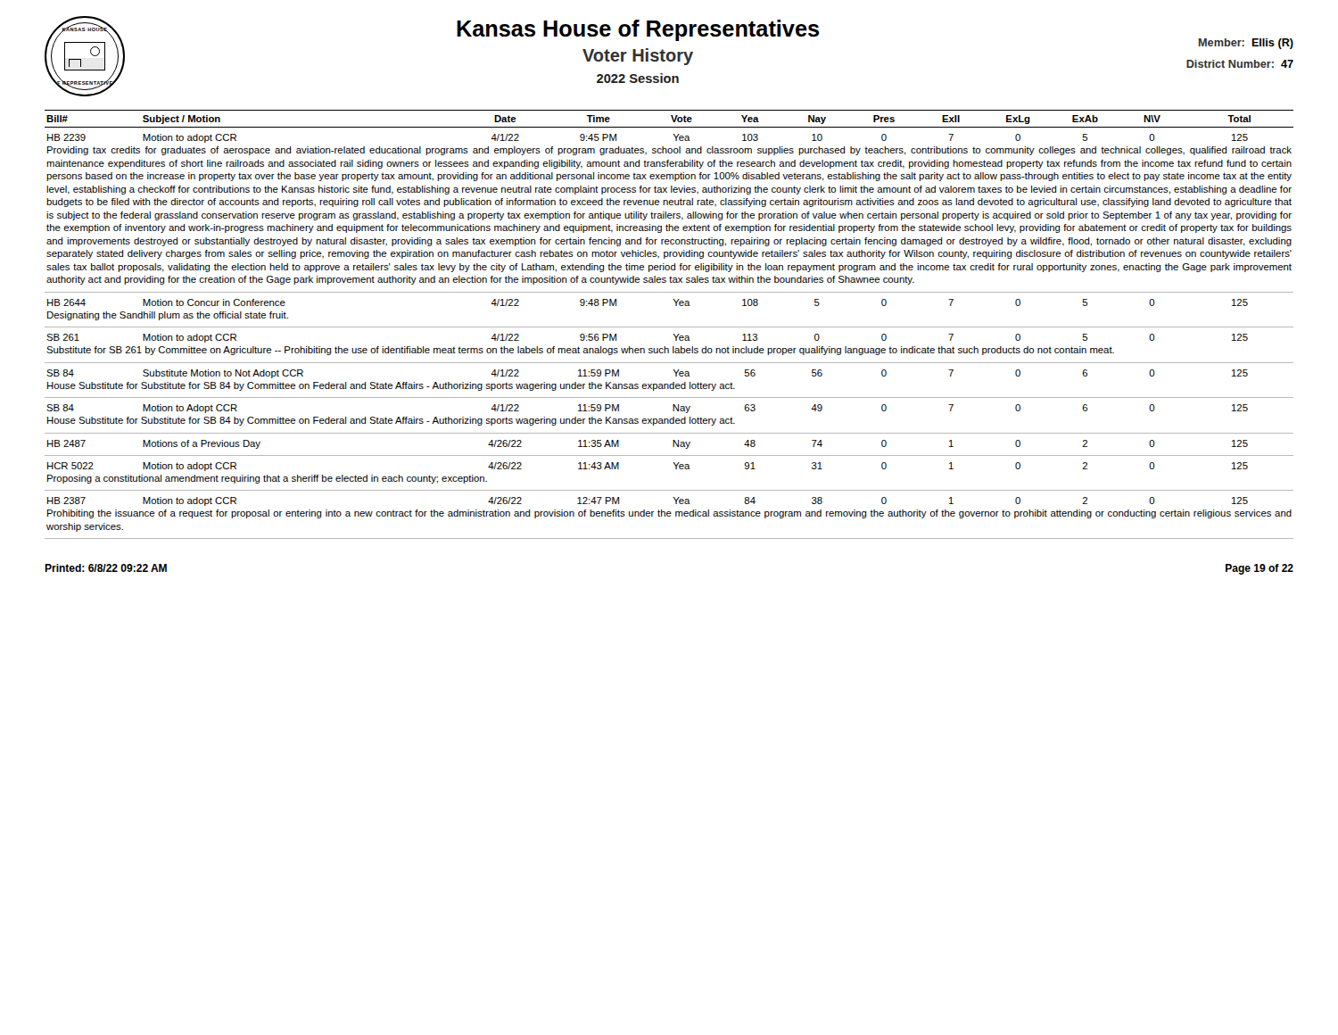KANSAS HOUSE
OF REPRESENTATIVES
Kansas House of Representatives
Voter History
2022 Session
Member: Ellis (R)
District Number: 47
| Bill# | Subject / Motion | Date | Time | Vote | Yea | Nay | Pres | ExII | ExLg | ExAb | N\V | Total |
| --- | --- | --- | --- | --- | --- | --- | --- | --- | --- | --- | --- | --- |
| HB 2239 | Motion to adopt CCR | 4/1/22 | 9:45 PM | Yea | 103 | 10 | 0 | 7 | 0 | 5 | 0 | 125 |
| Providing tax credits for graduates of aerospace and aviation-related educational programs and employers of program graduates, school and classroom supplies purchased by teachers, contributions to community colleges and technical colleges, qualified railroad track maintenance expenditures of short line railroads and associated rail siding owners or lessees and expanding eligibility, amount and transferability of the research and development tax credit, providing homestead property tax refunds from the income tax refund fund to certain persons based on the increase in property tax over the base year property tax amount, providing for an additional personal income tax exemption for 100% disabled veterans, establishing the salt parity act to allow pass-through entities to elect to pay state income tax at the entity level, establishing a checkoff for contributions to the Kansas historic site fund, establishing a revenue neutral rate complaint process for tax levies, authorizing the county clerk to limit the amount of ad valorem taxes to be levied in certain circumstances, establishing a deadline for budgets to be filed with the director of accounts and reports, requiring roll call votes and publication of information to exceed the revenue neutral rate, classifying certain agritourism activities and zoos as land devoted to agricultural use, classifying land devoted to agriculture that is subject to the federal grassland conservation reserve program as grassland, establishing a property tax exemption for antique utility trailers, allowing for the proration of value when certain personal property is acquired or sold prior to September 1 of any tax year, providing for the exemption of inventory and work-in-progress machinery and equipment for telecommunications machinery and equipment, increasing the extent of exemption for residential property from the statewide school levy, providing for abatement or credit of property tax for buildings and improvements destroyed or substantially destroyed by natural disaster, providing a sales tax exemption for certain fencing and for reconstructing, repairing or replacing certain fencing damaged or destroyed by a wildfire, flood, tornado or other natural disaster, excluding separately stated delivery charges from sales or selling price, removing the expiration on manufacturer cash rebates on motor vehicles, providing countywide retailers' sales tax authority for Wilson county, requiring disclosure of distribution of revenues on countywide retailers' sales tax ballot proposals, validating the election held to approve a retailers' sales tax levy by the city of Latham, extending the time period for eligibility in the loan repayment program and the income tax credit for rural opportunity zones, enacting the Gage park improvement authority act and providing for the creation of the Gage park improvement authority and an election for the imposition of a countywide sales tax sales tax within the boundaries of Shawnee county. |
| HB 2644 | Motion to Concur in Conference | 4/1/22 | 9:48 PM | Yea | 108 | 5 | 0 | 7 | 0 | 5 | 0 | 125 |
| Designating the Sandhill plum as the official state fruit. |
| SB 261 | Motion to adopt CCR | 4/1/22 | 9:56 PM | Yea | 113 | 0 | 0 | 7 | 0 | 5 | 0 | 125 |
| Substitute for SB 261 by Committee on Agriculture -- Prohibiting the use of identifiable meat terms on the labels of meat analogs when such labels do not include proper qualifying language to indicate that such products do not contain meat. |
| SB 84 | Substitute Motion to Not Adopt CCR | 4/1/22 | 11:59 PM | Yea | 56 | 56 | 0 | 7 | 0 | 6 | 0 | 125 |
| House Substitute for Substitute for SB 84 by Committee on Federal and State Affairs - Authorizing sports wagering under the Kansas expanded lottery act. |
| SB 84 | Motion to Adopt CCR | 4/1/22 | 11:59 PM | Nay | 63 | 49 | 0 | 7 | 0 | 6 | 0 | 125 |
| House Substitute for Substitute for SB 84 by Committee on Federal and State Affairs - Authorizing sports wagering under the Kansas expanded lottery act. |
| HB 2487 | Motions of a Previous Day | 4/26/22 | 11:35 AM | Nay | 48 | 74 | 0 | 1 | 0 | 2 | 0 | 125 |
| HCR 5022 | Motion to adopt CCR | 4/26/22 | 11:43 AM | Yea | 91 | 31 | 0 | 1 | 0 | 2 | 0 | 125 |
| Proposing a constitutional amendment requiring that a sheriff be elected in each county; exception. |
| HB 2387 | Motion to adopt CCR | 4/26/22 | 12:47 PM | Yea | 84 | 38 | 0 | 1 | 0 | 2 | 0 | 125 |
| Prohibiting the issuance of a request for proposal or entering into a new contract for the administration and provision of benefits under the medical assistance program and removing the authority of the governor to prohibit attending or conducting certain religious services and worship services. |
Printed: 6/8/22 09:22 AM
Page 19 of 22